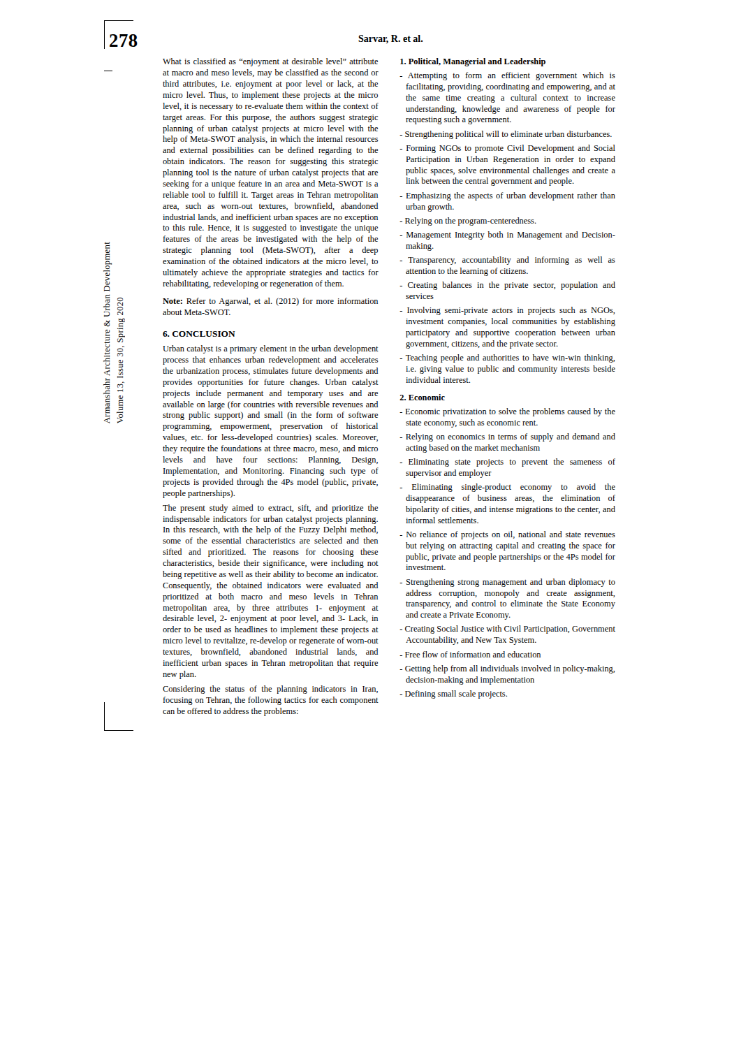278
Armanshahr Architecture & Urban Development Volume 13, Issue 30, Spring 2020
Sarvar, R. et al.
What is classified as “enjoyment at desirable level” attribute at macro and meso levels, may be classified as the second or third attributes, i.e. enjoyment at poor level or lack, at the micro level. Thus, to implement these projects at the micro level, it is necessary to re-evaluate them within the context of target areas. For this purpose, the authors suggest strategic planning of urban catalyst projects at micro level with the help of Meta-SWOT analysis, in which the internal resources and external possibilities can be defined regarding to the obtain indicators. The reason for suggesting this strategic planning tool is the nature of urban catalyst projects that are seeking for a unique feature in an area and Meta-SWOT is a reliable tool to fulfill it. Target areas in Tehran metropolitan area, such as worn-out textures, brownfield, abandoned industrial lands, and inefficient urban spaces are no exception to this rule. Hence, it is suggested to investigate the unique features of the areas be investigated with the help of the strategic planning tool (Meta-SWOT), after a deep examination of the obtained indicators at the micro level, to ultimately achieve the appropriate strategies and tactics for rehabilitating, redeveloping or regeneration of them.
Note: Refer to Agarwal, et al. (2012) for more information about Meta-SWOT.
6. CONCLUSION
Urban catalyst is a primary element in the urban development process that enhances urban redevelopment and accelerates the urbanization process, stimulates future developments and provides opportunities for future changes. Urban catalyst projects include permanent and temporary uses and are available on large (for countries with reversible revenues and strong public support) and small (in the form of software programming, empowerment, preservation of historical values, etc. for less-developed countries) scales. Moreover, they require the foundations at three macro, meso, and micro levels and have four sections: Planning, Design, Implementation, and Monitoring. Financing such type of projects is provided through the 4Ps model (public, private, people partnerships).
The present study aimed to extract, sift, and prioritize the indispensable indicators for urban catalyst projects planning. In this research, with the help of the Fuzzy Delphi method, some of the essential characteristics are selected and then sifted and prioritized. The reasons for choosing these characteristics, beside their significance, were including not being repetitive as well as their ability to become an indicator. Consequently, the obtained indicators were evaluated and prioritized at both macro and meso levels in Tehran metropolitan area, by three attributes 1- enjoyment at desirable level, 2- enjoyment at poor level, and 3- Lack, in order to be used as headlines to implement these projects at micro level to revitalize, re-develop or regenerate of worn-out textures, brownfield, abandoned industrial lands, and inefficient urban spaces in Tehran metropolitan that require new plan.
Considering the status of the planning indicators in Iran, focusing on Tehran, the following tactics for each component can be offered to address the problems:
1. Political, Managerial and Leadership
- Attempting to form an efficient government which is facilitating, providing, coordinating and empowering, and at the same time creating a cultural context to increase understanding, knowledge and awareness of people for requesting such a government.
- Strengthening political will to eliminate urban disturbances.
- Forming NGOs to promote Civil Development and Social Participation in Urban Regeneration in order to expand public spaces, solve environmental challenges and create a link between the central government and people.
- Emphasizing the aspects of urban development rather than urban growth.
- Relying on the program-centeredness.
- Management Integrity both in Management and Decision-making.
- Transparency, accountability and informing as well as attention to the learning of citizens.
- Creating balances in the private sector, population and services
- Involving semi-private actors in projects such as NGOs, investment companies, local communities by establishing participatory and supportive cooperation between urban government, citizens, and the private sector.
- Teaching people and authorities to have win-win thinking, i.e. giving value to public and community interests beside individual interest.
2. Economic
- Economic privatization to solve the problems caused by the state economy, such as economic rent.
- Relying on economics in terms of supply and demand and acting based on the market mechanism
- Eliminating state projects to prevent the sameness of supervisor and employer
- Eliminating single-product economy to avoid the disappearance of business areas, the elimination of bipolarity of cities, and intense migrations to the center, and informal settlements.
- No reliance of projects on oil, national and state revenues but relying on attracting capital and creating the space for public, private and people partnerships or the 4Ps model for investment.
- Strengthening strong management and urban diplomacy to address corruption, monopoly and create assignment, transparency, and control to eliminate the State Economy and create a Private Economy.
- Creating Social Justice with Civil Participation, Government Accountability, and New Tax System.
- Free flow of information and education
- Getting help from all individuals involved in policy-making, decision-making and implementation
- Defining small scale projects.